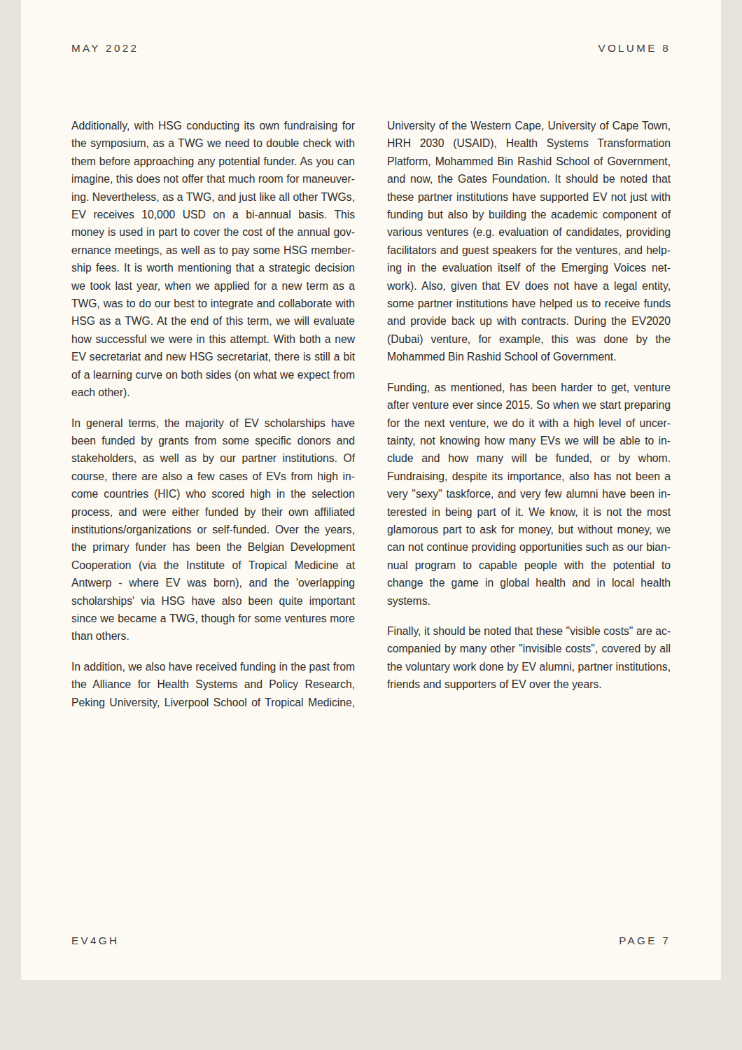MAY 2022 VOLUME 8
Additionally, with HSG conducting its own fundraising for the symposium, as a TWG we need to double check with them before approaching any potential funder. As you can imagine, this does not offer that much room for maneuvering. Nevertheless, as a TWG, and just like all other TWGs, EV receives 10,000 USD on a bi-annual basis. This money is used in part to cover the cost of the annual governance meetings, as well as to pay some HSG membership fees. It is worth mentioning that a strategic decision we took last year, when we applied for a new term as a TWG, was to do our best to integrate and collaborate with HSG as a TWG. At the end of this term, we will evaluate how successful we were in this attempt. With both a new EV secretariat and new HSG secretariat, there is still a bit of a learning curve on both sides (on what we expect from each other).
In general terms, the majority of EV scholarships have been funded by grants from some specific donors and stakeholders, as well as by our partner institutions. Of course, there are also a few cases of EVs from high income countries (HIC) who scored high in the selection process, and were either funded by their own affiliated institutions/organizations or self-funded. Over the years, the primary funder has been the Belgian Development Cooperation (via the Institute of Tropical Medicine at Antwerp - where EV was born), and the 'overlapping scholarships' via HSG have also been quite important since we became a TWG, though for some ventures more than others.
In addition, we also have received funding in the past from the Alliance for Health Systems and Policy Research, Peking University, Liverpool School of Tropical Medicine, University of the Western Cape, University of Cape Town, HRH 2030 (USAID), Health Systems Transformation Platform, Mohammed Bin Rashid School of Government, and now, the Gates Foundation. It should be noted that these partner institutions have supported EV not just with funding but also by building the academic component of various ventures (e.g. evaluation of candidates, providing facilitators and guest speakers for the ventures, and helping in the evaluation itself of the Emerging Voices network). Also, given that EV does not have a legal entity, some partner institutions have helped us to receive funds and provide back up with contracts. During the EV2020 (Dubai) venture, for example, this was done by the Mohammed Bin Rashid School of Government.
Funding, as mentioned, has been harder to get, venture after venture ever since 2015. So when we start preparing for the next venture, we do it with a high level of uncertainty, not knowing how many EVs we will be able to include and how many will be funded, or by whom. Fundraising, despite its importance, also has not been a very "sexy" taskforce, and very few alumni have been interested in being part of it. We know, it is not the most glamorous part to ask for money, but without money, we can not continue providing opportunities such as our biannual program to capable people with the potential to change the game in global health and in local health systems.
Finally, it should be noted that these "visible costs" are accompanied by many other "invisible costs", covered by all the voluntary work done by EV alumni, partner institutions, friends and supporters of EV over the years.
EV4GH PAGE 7